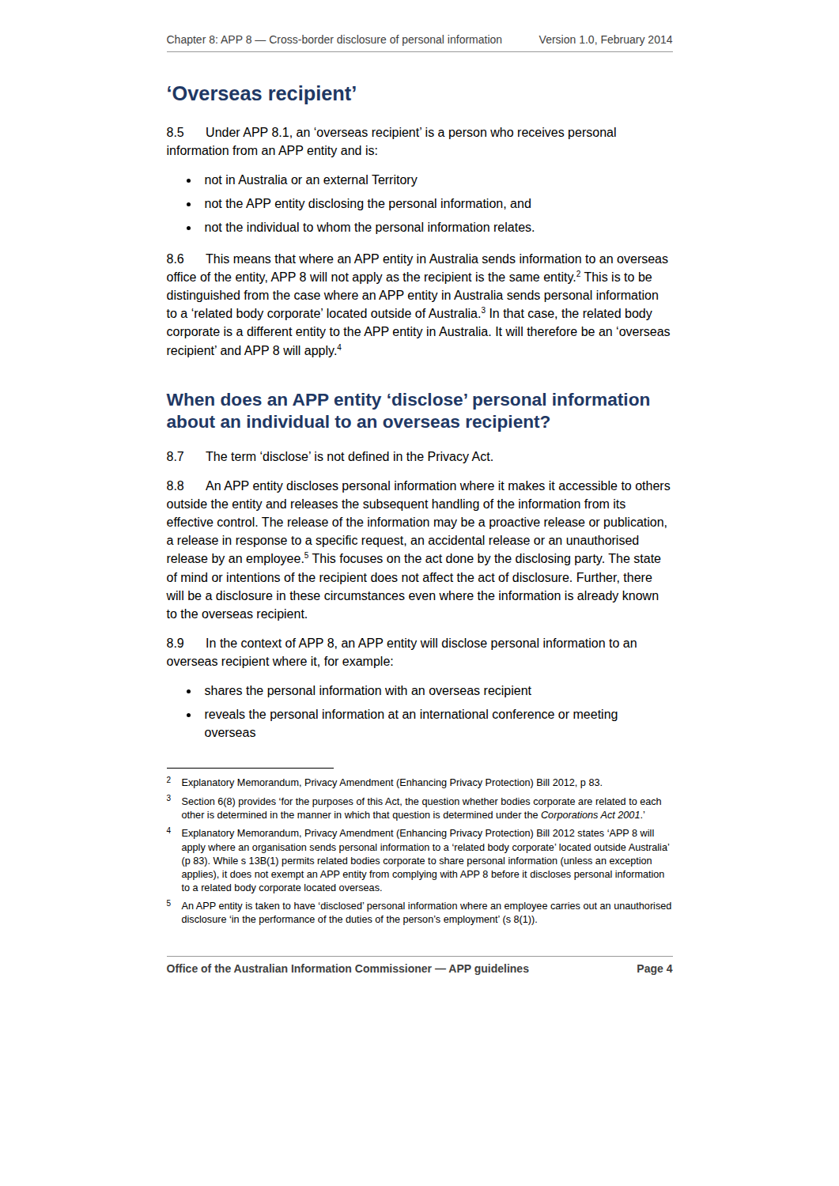Chapter 8: APP 8 — Cross-border disclosure of personal information Version 1.0, February 2014
‘Overseas recipient’
8.5 Under APP 8.1, an ‘overseas recipient’ is a person who receives personal information from an APP entity and is:
not in Australia or an external Territory
not the APP entity disclosing the personal information, and
not the individual to whom the personal information relates.
8.6 This means that where an APP entity in Australia sends information to an overseas office of the entity, APP 8 will not apply as the recipient is the same entity.2 This is to be distinguished from the case where an APP entity in Australia sends personal information to a ‘related body corporate’ located outside of Australia.3 In that case, the related body corporate is a different entity to the APP entity in Australia. It will therefore be an ‘overseas recipient’ and APP 8 will apply.4
When does an APP entity ‘disclose’ personal information about an individual to an overseas recipient?
8.7 The term ‘disclose’ is not defined in the Privacy Act.
8.8 An APP entity discloses personal information where it makes it accessible to others outside the entity and releases the subsequent handling of the information from its effective control. The release of the information may be a proactive release or publication, a release in response to a specific request, an accidental release or an unauthorised release by an employee.5 This focuses on the act done by the disclosing party. The state of mind or intentions of the recipient does not affect the act of disclosure. Further, there will be a disclosure in these circumstances even where the information is already known to the overseas recipient.
8.9 In the context of APP 8, an APP entity will disclose personal information to an overseas recipient where it, for example:
shares the personal information with an overseas recipient
reveals the personal information at an international conference or meeting overseas
2 Explanatory Memorandum, Privacy Amendment (Enhancing Privacy Protection) Bill 2012, p 83.
3 Section 6(8) provides ‘for the purposes of this Act, the question whether bodies corporate are related to each other is determined in the manner in which that question is determined under the Corporations Act 2001.’
4 Explanatory Memorandum, Privacy Amendment (Enhancing Privacy Protection) Bill 2012 states ‘APP 8 will apply where an organisation sends personal information to a ‘related body corporate’ located outside Australia’ (p 83). While s 13B(1) permits related bodies corporate to share personal information (unless an exception applies), it does not exempt an APP entity from complying with APP 8 before it discloses personal information to a related body corporate located overseas.
5 An APP entity is taken to have ‘disclosed’ personal information where an employee carries out an unauthorised disclosure ‘in the performance of the duties of the person’s employment’ (s 8(1)).
Office of the Australian Information Commissioner — APP guidelines Page 4